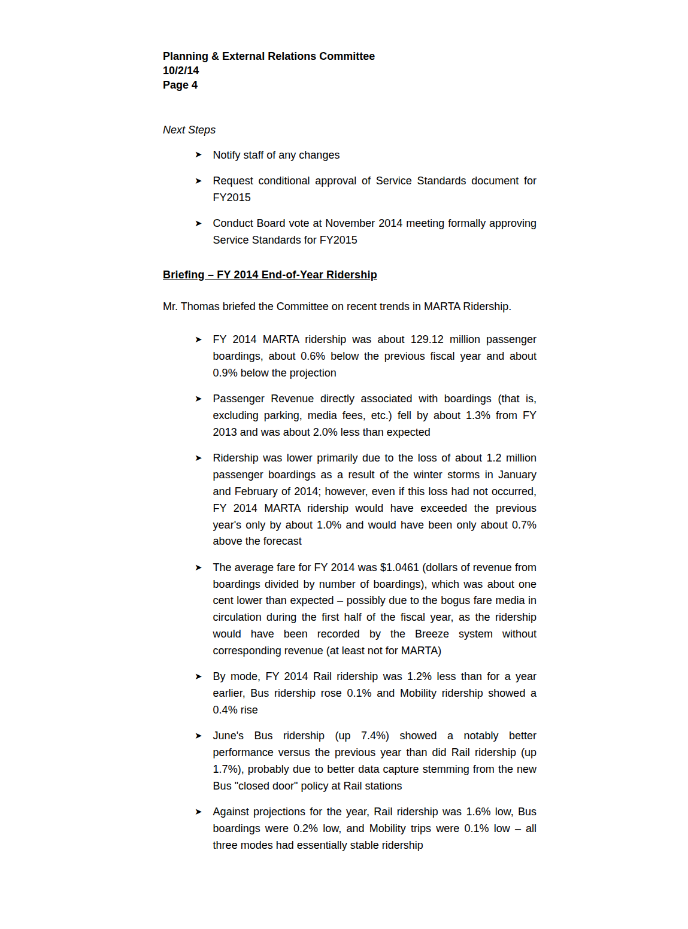Planning & External Relations Committee
10/2/14
Page 4
Next Steps
Notify staff of any changes
Request conditional approval of Service Standards document for FY2015
Conduct Board vote at November 2014 meeting formally approving Service Standards for FY2015
Briefing – FY 2014 End-of-Year Ridership
Mr. Thomas briefed the Committee on recent trends in MARTA Ridership.
FY 2014 MARTA ridership was about 129.12 million passenger boardings, about 0.6% below the previous fiscal year and about 0.9% below the projection
Passenger Revenue directly associated with boardings (that is, excluding parking, media fees, etc.) fell by about 1.3% from FY 2013 and was about 2.0% less than expected
Ridership was lower primarily due to the loss of about 1.2 million passenger boardings as a result of the winter storms in January and February of 2014; however, even if this loss had not occurred, FY 2014 MARTA ridership would have exceeded the previous year's only by about 1.0% and would have been only about 0.7% above the forecast
The average fare for FY 2014 was $1.0461 (dollars of revenue from boardings divided by number of boardings), which was about one cent lower than expected – possibly due to the bogus fare media in circulation during the first half of the fiscal year, as the ridership would have been recorded by the Breeze system without corresponding revenue (at least not for MARTA)
By mode, FY 2014 Rail ridership was 1.2% less than for a year earlier, Bus ridership rose 0.1% and Mobility ridership showed a 0.4% rise
June's Bus ridership (up 7.4%) showed a notably better performance versus the previous year than did Rail ridership (up 1.7%), probably due to better data capture stemming from the new Bus "closed door" policy at Rail stations
Against projections for the year, Rail ridership was 1.6% low, Bus boardings were 0.2% low, and Mobility trips were 0.1% low – all three modes had essentially stable ridership